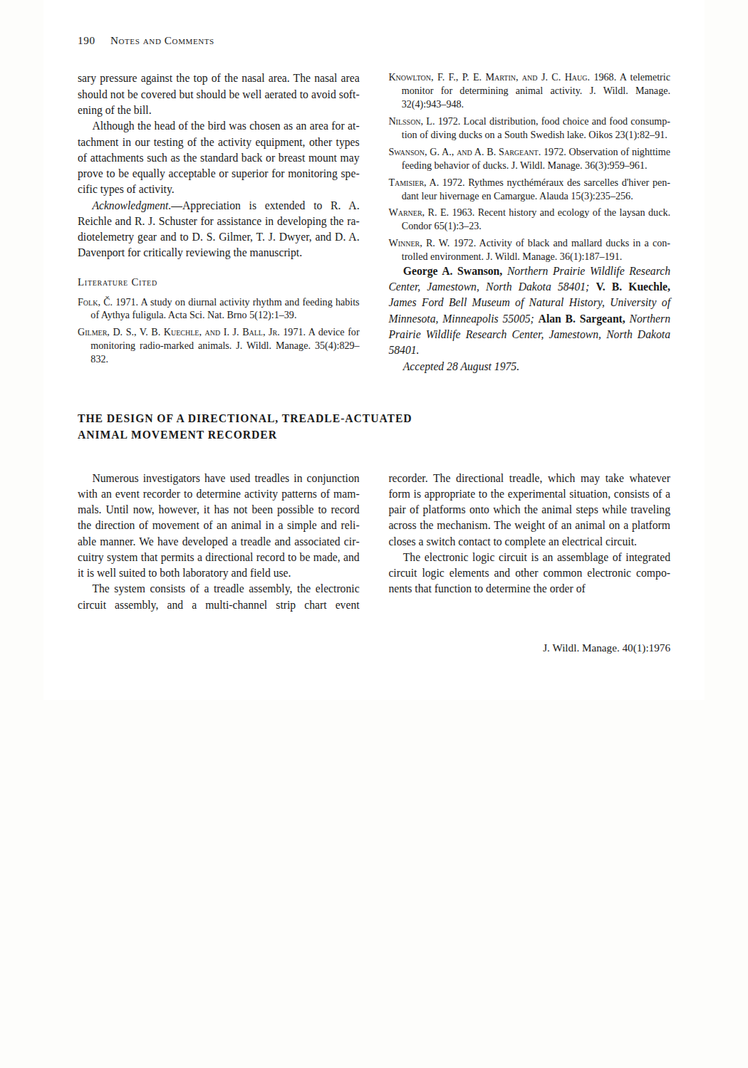190 Notes and Comments
sary pressure against the top of the nasal area. The nasal area should not be covered but should be well aerated to avoid softening of the bill.
Although the head of the bird was chosen as an area for attachment in our testing of the activity equipment, other types of attachments such as the standard back or breast mount may prove to be equally acceptable or superior for monitoring specific types of activity.
Acknowledgment.—Appreciation is extended to R. A. Reichle and R. J. Schuster for assistance in developing the radiotelemetry gear and to D. S. Gilmer, T. J. Dwyer, and D. A. Davenport for critically reviewing the manuscript.
Literature Cited
Folk, Č. 1971. A study on diurnal activity rhythm and feeding habits of Aythya fuligula. Acta Sci. Nat. Brno 5(12):1–39.
Gilmer, D. S., V. B. Kuechle, and I. J. Ball, Jr. 1971. A device for monitoring radio-marked animals. J. Wildl. Manage. 35(4):829–832.
Knowlton, F. F., P. E. Martin, and J. C. Haug. 1968. A telemetric monitor for determining animal activity. J. Wildl. Manage. 32(4):943–948.
Nilsson, L. 1972. Local distribution, food choice and food consumption of diving ducks on a South Swedish lake. Oikos 23(1):82–91.
Swanson, G. A., and A. B. Sargeant. 1972. Observation of nighttime feeding behavior of ducks. J. Wildl. Manage. 36(3):959–961.
Tamisier, A. 1972. Rythmes nycthéméraux des sarcelles d'hiver pendant leur hivernage en Camargue. Alauda 15(3):235–256.
Warner, R. E. 1963. Recent history and ecology of the laysan duck. Condor 65(1):3–23.
Winner, R. W. 1972. Activity of black and mallard ducks in a controlled environment. J. Wildl. Manage. 36(1):187–191.
George A. Swanson, Northern Prairie Wildlife Research Center, Jamestown, North Dakota 58401; V. B. Kuechle, James Ford Bell Museum of Natural History, University of Minnesota, Minneapolis 55005; Alan B. Sargeant, Northern Prairie Wildlife Research Center, Jamestown, North Dakota 58401.
Accepted 28 August 1975.
The design of a directional, treadle-actuated
animal movement recorder
Numerous investigators have used treadles in conjunction with an event recorder to determine activity patterns of mammals. Until now, however, it has not been possible to record the direction of movement of an animal in a simple and reliable manner. We have developed a treadle and associated circuitry system that permits a directional record to be made, and it is well suited to both laboratory and field use.
The system consists of a treadle assembly, the electronic circuit assembly, and a multi-channel strip chart event recorder. The directional treadle, which may take whatever form is appropriate to the experimental situation, consists of a pair of platforms onto which the animal steps while traveling across the mechanism. The weight of an animal on a platform closes a switch contact to complete an electrical circuit.
The electronic logic circuit is an assemblage of integrated circuit logic elements and other common electronic components that function to determine the order of
J. Wildl. Manage. 40(1):1976